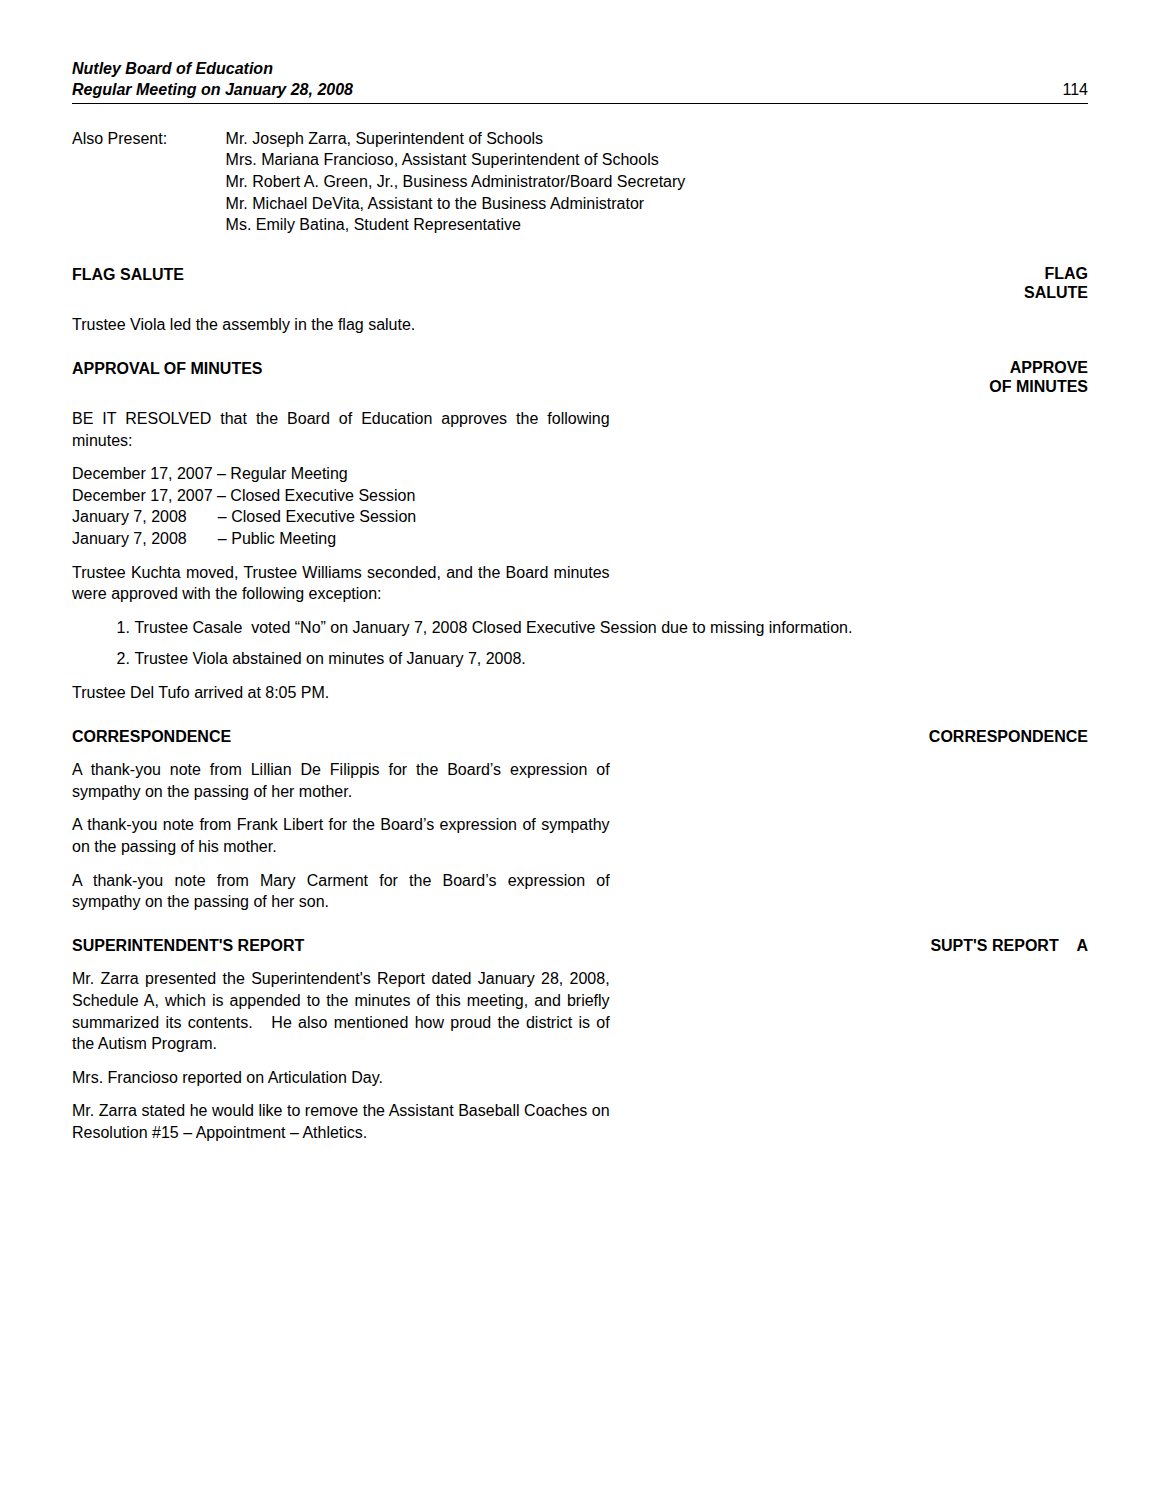Nutley Board of Education
Regular Meeting on January 28, 2008 114
Also Present:
Mr. Joseph Zarra, Superintendent of Schools
Mrs. Mariana Francioso, Assistant Superintendent of Schools
Mr. Robert A. Green, Jr., Business Administrator/Board Secretary
Mr. Michael DeVita, Assistant to the Business Administrator
Ms. Emily Batina, Student Representative
Flag Salute FLAG
SALUTE
Trustee Viola led the assembly in the flag salute.
Approval of Minutes APPROVE
OF MINUTES
BE IT RESOLVED that the Board of Education approves the following minutes:
December 17, 2007 – Regular Meeting
December 17, 2007 – Closed Executive Session
January 7, 2008 – Closed Executive Session
January 7, 2008 – Public Meeting
Trustee Kuchta moved, Trustee Williams seconded, and the Board minutes were approved with the following exception:
Trustee Casale voted “No” on January 7, 2008 Closed Executive Session due to missing information.
Trustee Viola abstained on minutes of January 7, 2008.
Trustee Del Tufo arrived at 8:05 PM.
Correspondence CORRESPONDENCE
A thank-you note from Lillian De Filippis for the Board’s expression of sympathy on the passing of her mother.
A thank-you note from Frank Libert for the Board’s expression of sympathy on the passing of his mother.
A thank-you note from Mary Carment for the Board’s expression of sympathy on the passing of her son.
Superintendent's Report SUPT'S REPORT A
Mr. Zarra presented the Superintendent's Report dated January 28, 2008, Schedule A, which is appended to the minutes of this meeting, and briefly summarized its contents. He also mentioned how proud the district is of the Autism Program.
Mrs. Francioso reported on Articulation Day.
Mr. Zarra stated he would like to remove the Assistant Baseball Coaches on Resolution #15 – Appointment – Athletics.